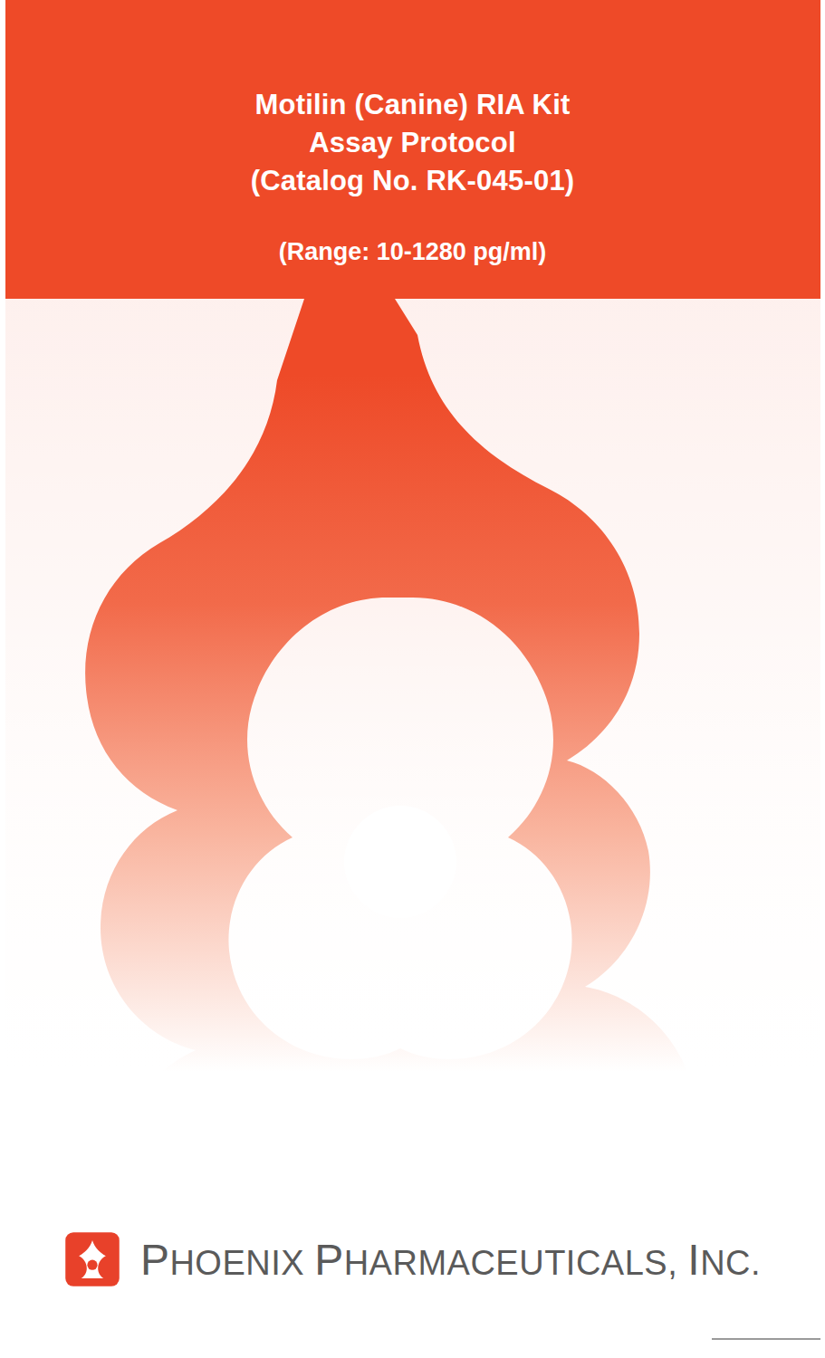Motilin (Canine) RIA Kit
Assay Protocol
(Catalog No. RK-045-01)
(Range: 10-1280 pg/ml)
PHOENIX PHARMACEUTICALS, INC.